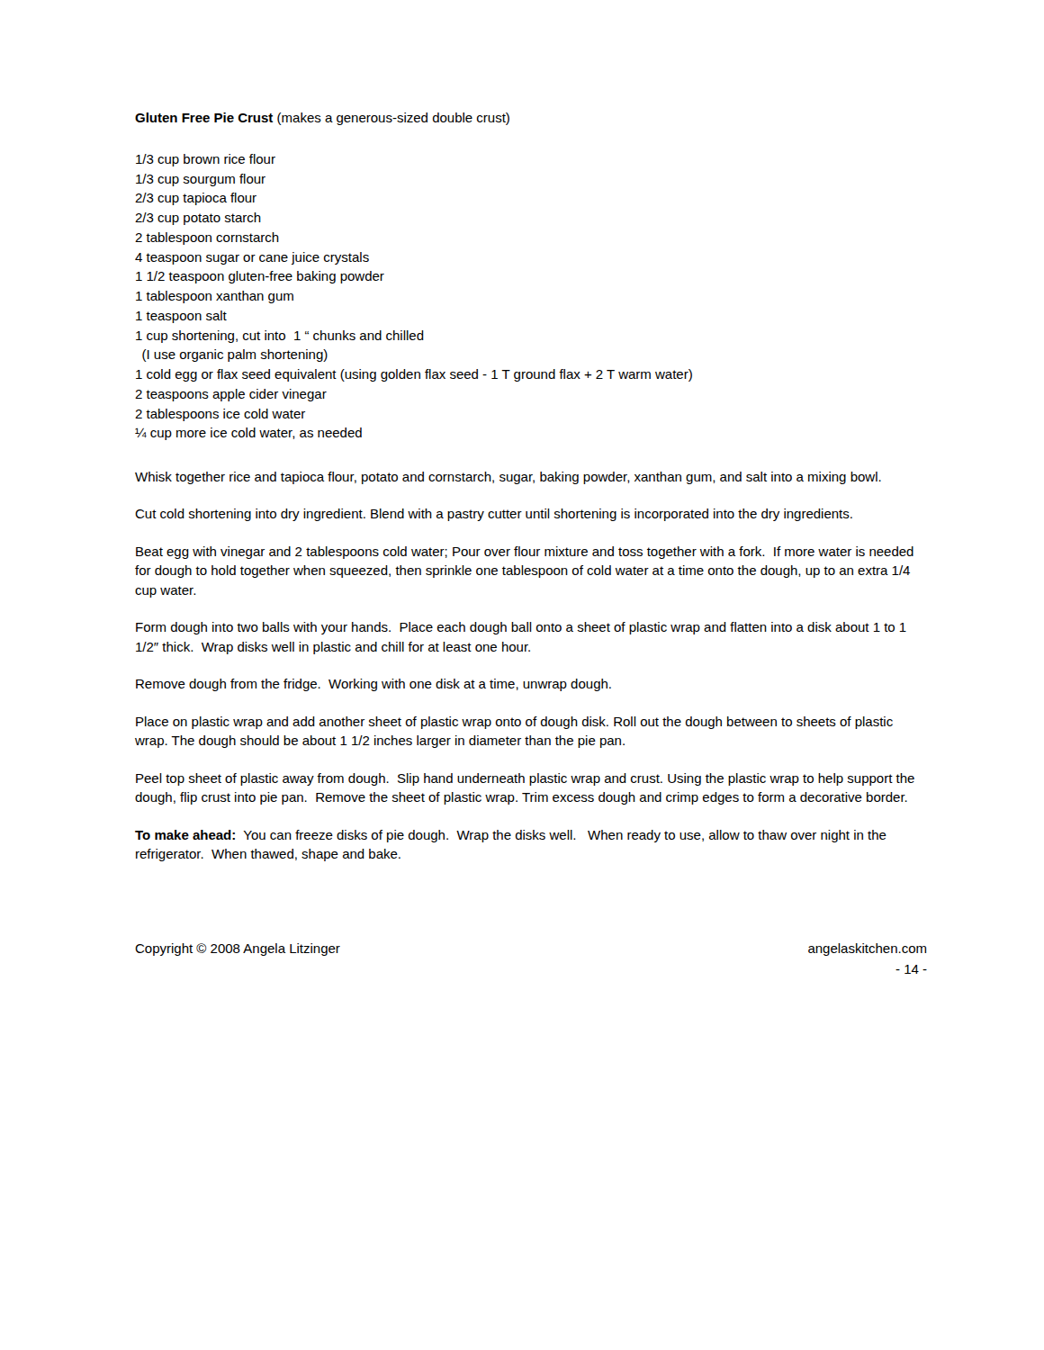Gluten Free Pie Crust (makes a generous-sized double crust)
1/3 cup brown rice flour
1/3 cup sourgum flour
2/3 cup tapioca flour
2/3 cup potato starch
2 tablespoon cornstarch
4 teaspoon sugar or cane juice crystals
1 1/2 teaspoon gluten-free baking powder
1 tablespoon xanthan gum
1 teaspoon salt
1 cup shortening, cut into 1 “ chunks and chilled
(I use organic palm shortening)
1 cold egg or flax seed equivalent (using golden flax seed - 1 T ground flax + 2 T warm water)
2 teaspoons apple cider vinegar
2 tablespoons ice cold water
¼ cup more ice cold water, as needed
Whisk together rice and tapioca flour, potato and cornstarch, sugar, baking powder, xanthan gum, and salt into a mixing bowl.
Cut cold shortening into dry ingredient. Blend with a pastry cutter until shortening is incorporated into the dry ingredients.
Beat egg with vinegar and 2 tablespoons cold water; Pour over flour mixture and toss together with a fork. If more water is needed for dough to hold together when squeezed, then sprinkle one tablespoon of cold water at a time onto the dough, up to an extra 1/4 cup water.
Form dough into two balls with your hands. Place each dough ball onto a sheet of plastic wrap and flatten into a disk about 1 to 1 1/2″ thick. Wrap disks well in plastic and chill for at least one hour.
Remove dough from the fridge. Working with one disk at a time, unwrap dough.
Place on plastic wrap and add another sheet of plastic wrap onto of dough disk. Roll out the dough between to sheets of plastic wrap. The dough should be about 1 1/2 inches larger in diameter than the pie pan.
Peel top sheet of plastic away from dough. Slip hand underneath plastic wrap and crust. Using the plastic wrap to help support the dough, flip crust into pie pan. Remove the sheet of plastic wrap. Trim excess dough and crimp edges to form a decorative border.
To make ahead: You can freeze disks of pie dough. Wrap the disks well. When ready to use, allow to thaw over night in the refrigerator. When thawed, shape and bake.
Copyright © 2008 Angela Litzinger
angelaskitchen.com
- 14 -